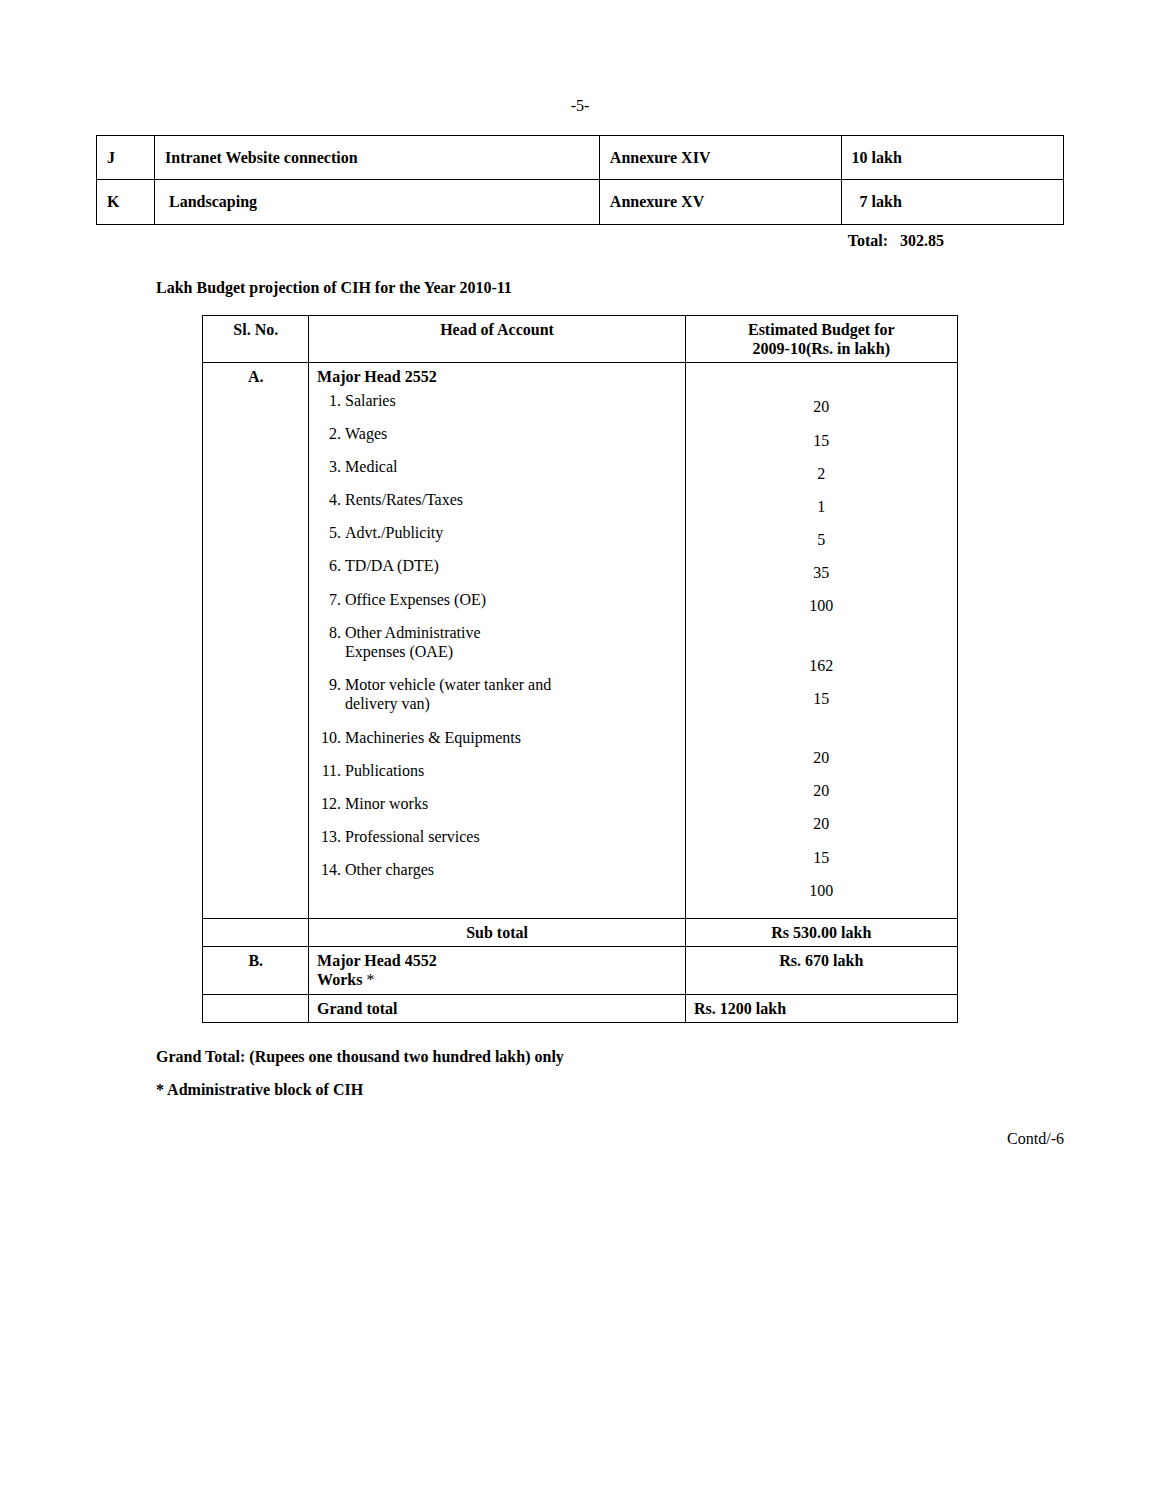-5-
| J | Intranet Website connection | Annexure XIV | 10 lakh |
| K | Landscaping | Annexure XV | 7 lakh |
Total: 302.85
Lakh Budget projection of CIH for the Year 2010-11
| Sl. No. | Head of Account | Estimated Budget for 2009-10(Rs. in lakh) |
| --- | --- | --- |
| A. | Major Head 2552 Salaries Wages Medical Rents/Rates/Taxes Advt./Publicity TD/DA (DTE) Office Expenses (OE) Other Administrative Expenses (OAE) Motor vehicle (water tanker and delivery van) Machineries & Equipments Publications Minor works Professional services Other charges | 20 15 2 1 5 35 100 162 15 20 20 20 15 100 |
| | Sub total | Rs 530.00 lakh |
| B. | Major Head 4552 Works * | Rs. 670 lakh |
| | Grand total | Rs. 1200 lakh |
Grand Total: (Rupees one thousand two hundred lakh) only
* Administrative block of CIH
Contd/-6